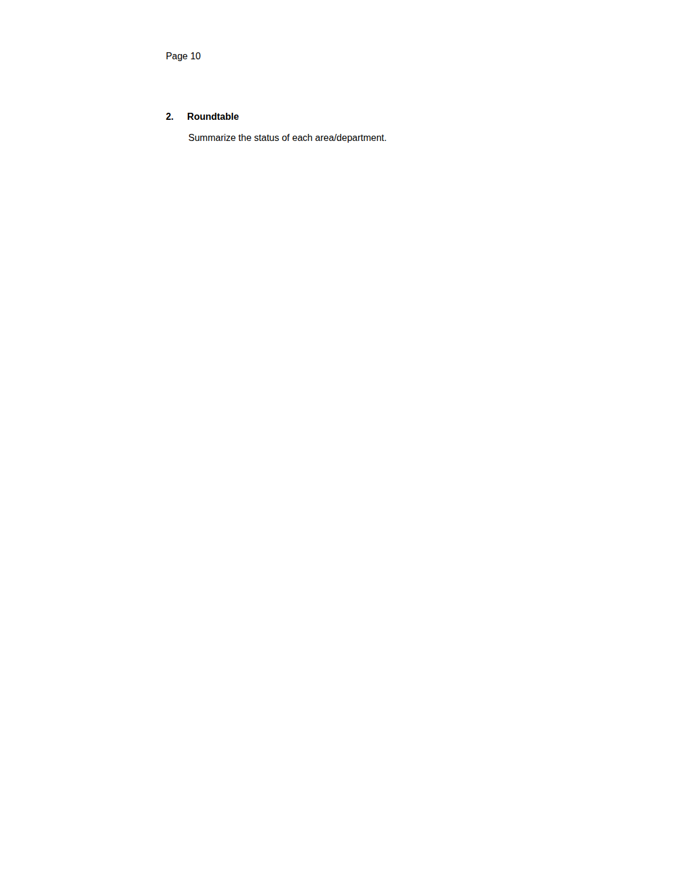Page 10
2. Roundtable
Summarize the status of each area/department.